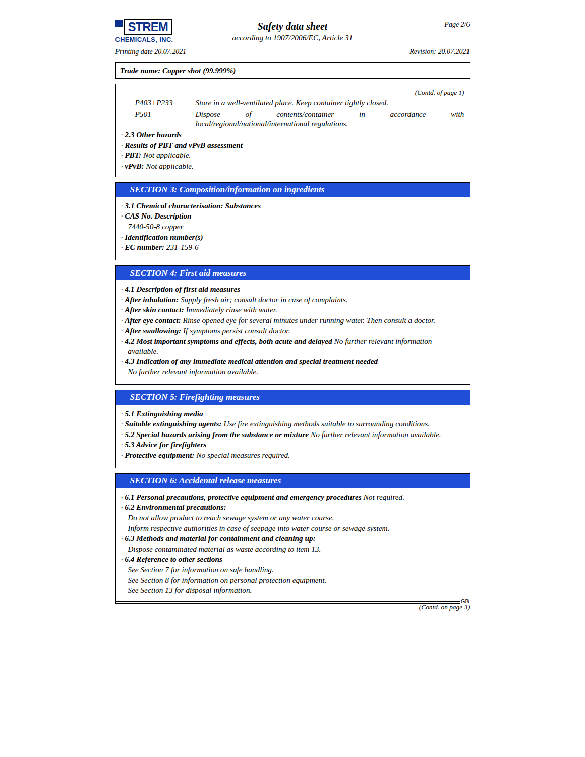STREM
CHEMICALS, INC.
Safety data sheet
according to 1907/2006/EC, Article 31
Page 2/6
Printing date 20.07.2021
Revision: 20.07.2021
Trade name: Copper shot (99.999%)
(Contd. of page 1)
| P403+P233 | Store in a well-ventilated place. Keep container tightly closed. |
| P501 | Dispose of contents/container in accordance with local/regional/national/international regulations. |
· 2.3 Other hazards
· Results of PBT and vPvB assessment
· PBT: Not applicable.
· vPvB: Not applicable.
SECTION 3: Composition/information on ingredients
· 3.1 Chemical characterisation: Substances
· CAS No. Description
7440-50-8 copper
· Identification number(s)
· EC number: 231-159-6
SECTION 4: First aid measures
· 4.1 Description of first aid measures
· After inhalation: Supply fresh air; consult doctor in case of complaints.
· After skin contact: Immediately rinse with water.
· After eye contact: Rinse opened eye for several minutes under running water. Then consult a doctor.
· After swallowing: If symptoms persist consult doctor.
· 4.2 Most important symptoms and effects, both acute and delayed No further relevant information available.
· 4.3 Indication of any immediate medical attention and special treatment needed
No further relevant information available.
SECTION 5: Firefighting measures
· 5.1 Extinguishing media
· Suitable extinguishing agents: Use fire extinguishing methods suitable to surrounding conditions.
· 5.2 Special hazards arising from the substance or mixture No further relevant information available.
· 5.3 Advice for firefighters
· Protective equipment: No special measures required.
SECTION 6: Accidental release measures
· 6.1 Personal precautions, protective equipment and emergency procedures Not required.
· 6.2 Environmental precautions:
Do not allow product to reach sewage system or any water course.
Inform respective authorities in case of seepage into water course or sewage system.
· 6.3 Methods and material for containment and cleaning up:
Dispose contaminated material as waste according to item 13.
· 6.4 Reference to other sections
See Section 7 for information on safe handling.
See Section 8 for information on personal protection equipment.
See Section 13 for disposal information.
GB
(Contd. on page 3)